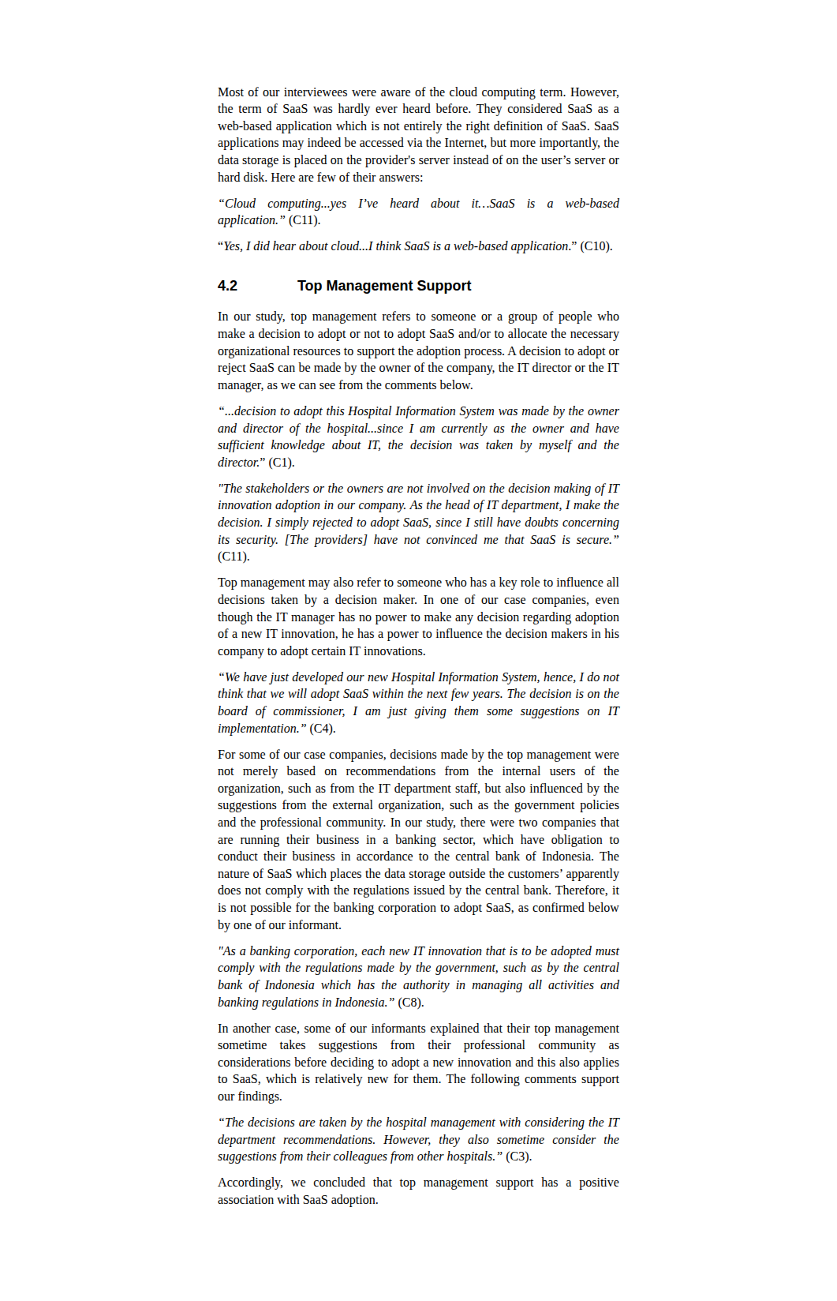Most of our interviewees were aware of the cloud computing term. However, the term of SaaS was hardly ever heard before. They considered SaaS as a web-based application which is not entirely the right definition of SaaS. SaaS applications may indeed be accessed via the Internet, but more importantly, the data storage is placed on the provider's server instead of on the user’s server or hard disk. Here are few of their answers:
“Cloud computing...yes I’ve heard about it…SaaS is a web-based application.” (C11).
“Yes, I did hear about cloud...I think SaaS is a web-based application.” (C10).
4.2 Top Management Support
In our study, top management refers to someone or a group of people who make a decision to adopt or not to adopt SaaS and/or to allocate the necessary organizational resources to support the adoption process. A decision to adopt or reject SaaS can be made by the owner of the company, the IT director or the IT manager, as we can see from the comments below.
“...decision to adopt this Hospital Information System was made by the owner and director of the hospital...since I am currently as the owner and have sufficient knowledge about IT, the decision was taken by myself and the director.” (C1).
"The stakeholders or the owners are not involved on the decision making of IT innovation adoption in our company. As the head of IT department, I make the decision. I simply rejected to adopt SaaS, since I still have doubts concerning its security. [The providers] have not convinced me that SaaS is secure.” (C11).
Top management may also refer to someone who has a key role to influence all decisions taken by a decision maker. In one of our case companies, even though the IT manager has no power to make any decision regarding adoption of a new IT innovation, he has a power to influence the decision makers in his company to adopt certain IT innovations.
“We have just developed our new Hospital Information System, hence, I do not think that we will adopt SaaS within the next few years. The decision is on the board of commissioner, I am just giving them some suggestions on IT implementation.” (C4).
For some of our case companies, decisions made by the top management were not merely based on recommendations from the internal users of the organization, such as from the IT department staff, but also influenced by the suggestions from the external organization, such as the government policies and the professional community. In our study, there were two companies that are running their business in a banking sector, which have obligation to conduct their business in accordance to the central bank of Indonesia. The nature of SaaS which places the data storage outside the customers’ apparently does not comply with the regulations issued by the central bank. Therefore, it is not possible for the banking corporation to adopt SaaS, as confirmed below by one of our informant.
"As a banking corporation, each new IT innovation that is to be adopted must comply with the regulations made by the government, such as by the central bank of Indonesia which has the authority in managing all activities and banking regulations in Indonesia.” (C8).
In another case, some of our informants explained that their top management sometime takes suggestions from their professional community as considerations before deciding to adopt a new innovation and this also applies to SaaS, which is relatively new for them. The following comments support our findings.
“The decisions are taken by the hospital management with considering the IT department recommendations. However, they also sometime consider the suggestions from their colleagues from other hospitals.” (C3).
Accordingly, we concluded that top management support has a positive association with SaaS adoption.